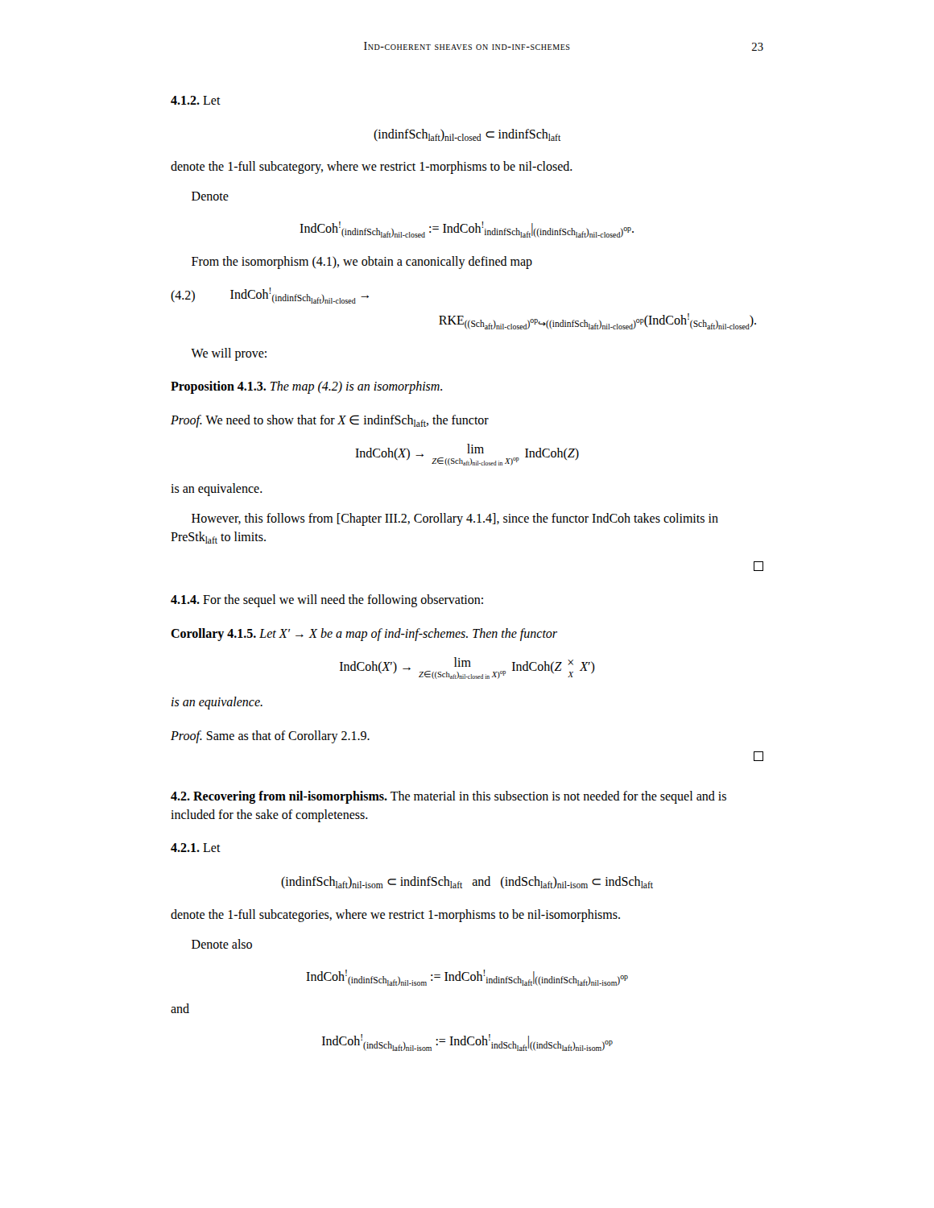Ind-coherent sheaves on ind-inf-schemes 23
4.1.2. Let
(indinfSchlaft)nil-closed ⊂ indinfSchlaft
denote the 1-full subcategory, where we restrict 1-morphisms to be nil-closed.
Denote
IndCoh!(indinfSchlaft)nil-closed := IndCoh!indinfSchlaft|((indinfSchlaft)nil-closed)op.
From the isomorphism (4.1), we obtain a canonically defined map
(4.2)
IndCoh!(indinfSchlaft)nil-closed →
RKE((Schaft)nil-closed)op↪((indinfSchlaft)nil-closed)op(IndCoh!(Schaft)nil-closed).
We will prove:
Proposition 4.1.3. The map (4.2) is an isomorphism.
Proof. We need to show that for X ∈ indinfSchlaft, the functor
IndCoh(X) → lim Z∈((Schaft)nil-closed in X)op IndCoh(Z)
is an equivalence.
However, this follows from [Chapter III.2, Corollary 4.1.4], since the functor IndCoh takes colimits in PreStklaft to limits.
4.1.4. For the sequel we will need the following observation:
Corollary 4.1.5. Let X′ → X be a map of ind-inf-schemes. Then the functor
IndCoh(X′) → lim Z∈((Schaft)nil-closed in X)op IndCoh(Z × X X′)
is an equivalence.
Proof. Same as that of Corollary 2.1.9.
4.2. Recovering from nil-isomorphisms. The material in this subsection is not needed for the sequel and is included for the sake of completeness.
4.2.1. Let
(indinfSchlaft)nil-isom ⊂ indinfSchlaft and (indSchlaft)nil-isom ⊂ indSchlaft
denote the 1-full subcategories, where we restrict 1-morphisms to be nil-isomorphisms.
Denote also
IndCoh!(indinfSchlaft)nil-isom := IndCoh!indinfSchlaft|((indinfSchlaft)nil-isom)op
and
IndCoh!(indSchlaft)nil-isom := IndCoh!indSchlaft|((indSchlaft)nil-isom)op